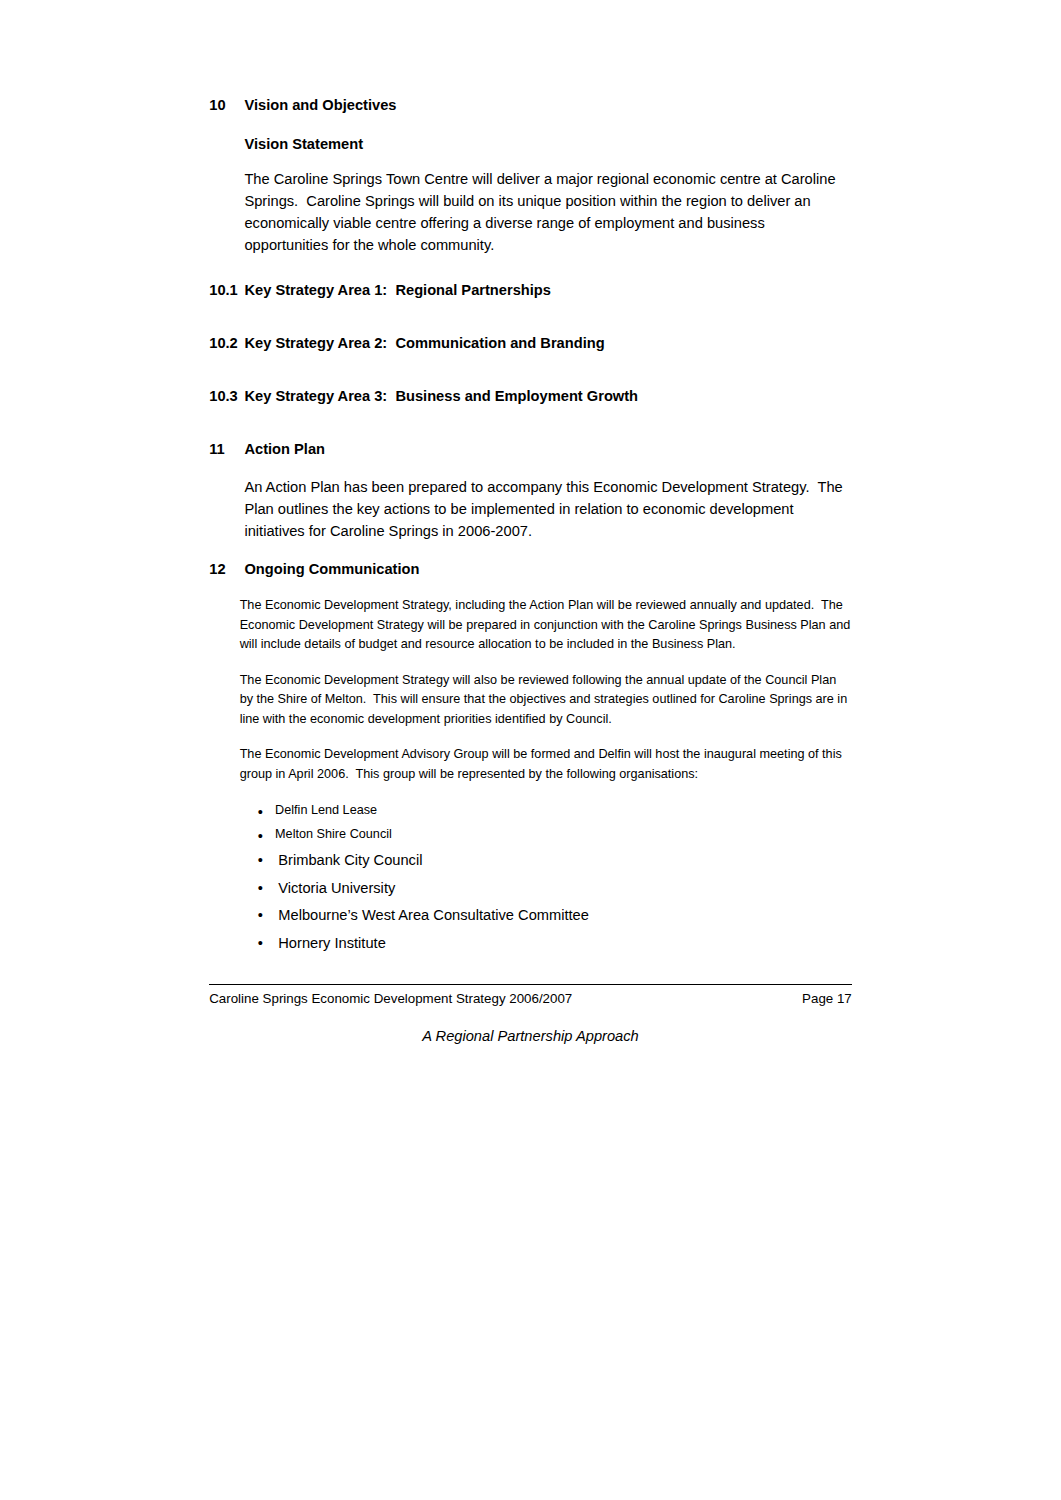10 Vision and Objectives
Vision Statement
The Caroline Springs Town Centre will deliver a major regional economic centre at Caroline Springs. Caroline Springs will build on its unique position within the region to deliver an economically viable centre offering a diverse range of employment and business opportunities for the whole community.
10.1 Key Strategy Area 1: Regional Partnerships
10.2 Key Strategy Area 2: Communication and Branding
10.3 Key Strategy Area 3: Business and Employment Growth
11 Action Plan
An Action Plan has been prepared to accompany this Economic Development Strategy. The Plan outlines the key actions to be implemented in relation to economic development initiatives for Caroline Springs in 2006-2007.
12 Ongoing Communication
The Economic Development Strategy, including the Action Plan will be reviewed annually and updated. The Economic Development Strategy will be prepared in conjunction with the Caroline Springs Business Plan and will include details of budget and resource allocation to be included in the Business Plan.
The Economic Development Strategy will also be reviewed following the annual update of the Council Plan by the Shire of Melton. This will ensure that the objectives and strategies outlined for Caroline Springs are in line with the economic development priorities identified by Council.
The Economic Development Advisory Group will be formed and Delfin will host the inaugural meeting of this group in April 2006. This group will be represented by the following organisations:
Delfin Lend Lease
Melton Shire Council
Brimbank City Council
Victoria University
Melbourne’s West Area Consultative Committee
Hornery Institute
Caroline Springs Economic Development Strategy 2006/2007 Page 17
A Regional Partnership Approach